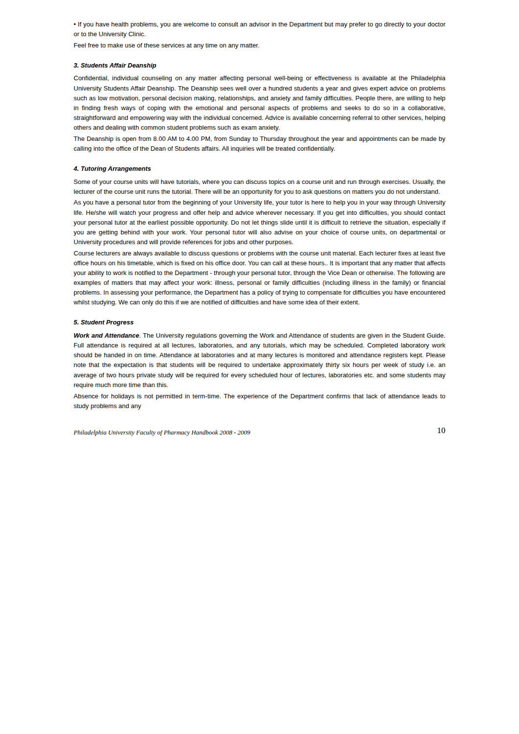• If you have health problems, you are welcome to consult an advisor in the Department but may prefer to go directly to your doctor or to the University Clinic.
Feel free to make use of these services at any time on any matter.
3. Students Affair Deanship
Confidential, individual counseling on any matter affecting personal well-being or effectiveness is available at the Philadelphia University Students Affair Deanship. The Deanship sees well over a hundred students a year and gives expert advice on problems such as low motivation, personal decision making, relationships, and anxiety and family difficulties. People there, are willing to help in finding fresh ways of coping with the emotional and personal aspects of problems and seeks to do so in a collaborative, straightforward and empowering way with the individual concerned. Advice is available concerning referral to other services, helping others and dealing with common student problems such as exam anxiety.
The Deanship is open from 8.00 AM to 4.00 PM, from Sunday to Thursday throughout the year and appointments can be made by calling into the office of the Dean of Students affairs. All inquiries will be treated confidentially.
4. Tutoring Arrangements
Some of your course units will have tutorials, where you can discuss topics on a course unit and run through exercises. Usually, the lecturer of the course unit runs the tutorial. There will be an opportunity for you to ask questions on matters you do not understand.
As you have a personal tutor from the beginning of your University life, your tutor is here to help you in your way through University life. He/she will watch your progress and offer help and advice wherever necessary. If you get into difficulties, you should contact your personal tutor at the earliest possible opportunity. Do not let things slide until it is difficult to retrieve the situation, especially if you are getting behind with your work. Your personal tutor will also advise on your choice of course units, on departmental or University procedures and will provide references for jobs and other purposes.
Course lecturers are always available to discuss questions or problems with the course unit material. Each lecturer fixes at least five office hours on his timetable, which is fixed on his office door. You can call at these hours.. It is important that any matter that affects your ability to work is notified to the Department - through your personal tutor, through the Vice Dean or otherwise. The following are examples of matters that may affect your work: illness, personal or family difficulties (including illness in the family) or financial problems. In assessing your performance, the Department has a policy of trying to compensate for difficulties you have encountered whilst studying. We can only do this if we are notified of difficulties and have some idea of their extent.
5. Student Progress
Work and Attendance. The University regulations governing the Work and Attendance of students are given in the Student Guide. Full attendance is required at all lectures, laboratories, and any tutorials, which may be scheduled. Completed laboratory work should be handed in on time. Attendance at laboratories and at many lectures is monitored and attendance registers kept. Please note that the expectation is that students will be required to undertake approximately thirty six hours per week of study i.e. an average of two hours private study will be required for every scheduled hour of lectures, laboratories etc. and some students may require much more time than this.
Absence for holidays is not permitted in term-time. The experience of the Department confirms that lack of attendance leads to study problems and any
Philadelphia University Faculty of Pharmacy Handbook 2008 - 2009 10